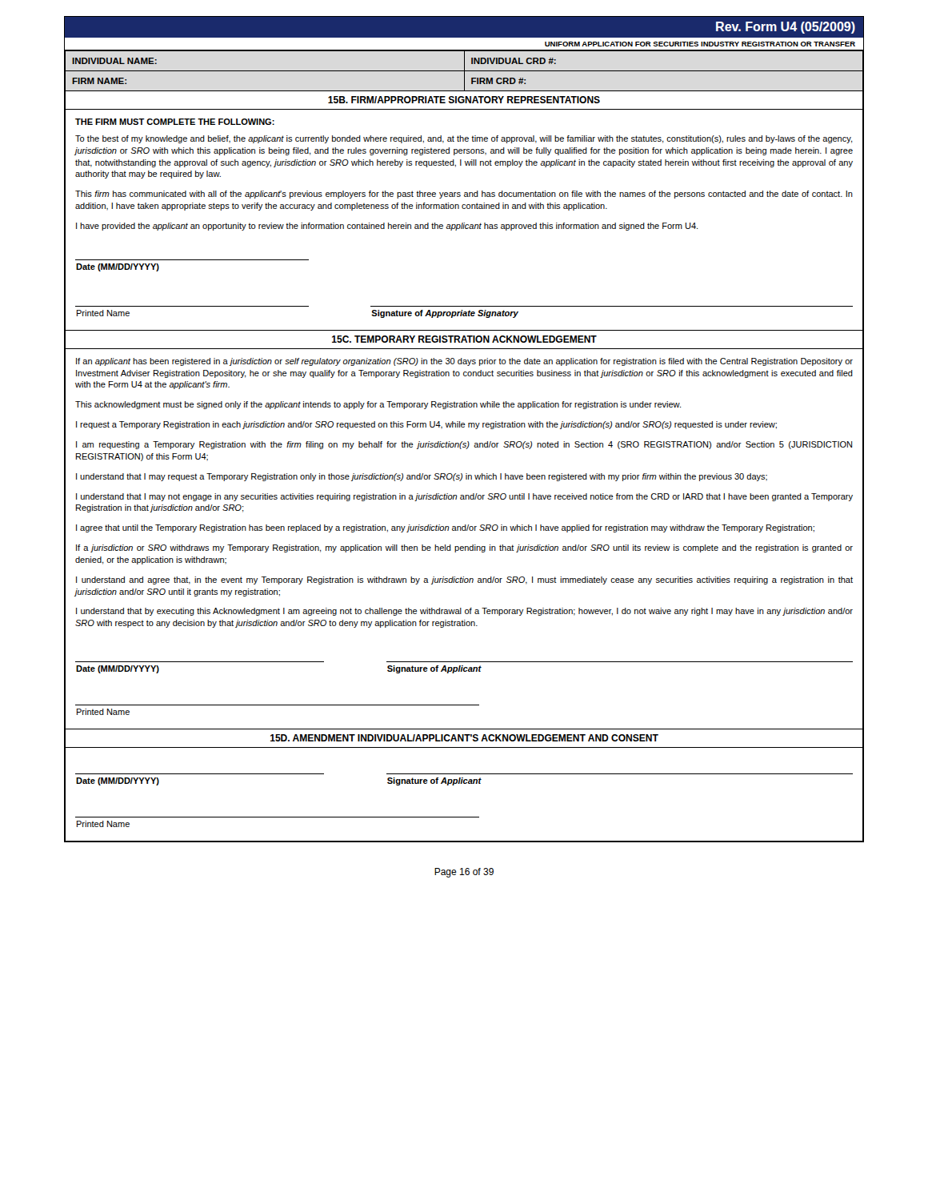Rev. Form U4 (05/2009)
UNIFORM APPLICATION FOR SECURITIES INDUSTRY REGISTRATION OR TRANSFER
| INDIVIDUAL NAME: | INDIVIDUAL CRD #: |
| FIRM NAME: | FIRM CRD #: |
15B. FIRM/APPROPRIATE SIGNATORY REPRESENTATIONS
THE FIRM MUST COMPLETE THE FOLLOWING:
To the best of my knowledge and belief, the applicant is currently bonded where required, and, at the time of approval, will be familiar with the statutes, constitution(s), rules and by-laws of the agency, jurisdiction or SRO with which this application is being filed, and the rules governing registered persons, and will be fully qualified for the position for which application is being made herein. I agree that, notwithstanding the approval of such agency, jurisdiction or SRO which hereby is requested, I will not employ the applicant in the capacity stated herein without first receiving the approval of any authority that may be required by law.
This firm has communicated with all of the applicant's previous employers for the past three years and has documentation on file with the names of the persons contacted and the date of contact. In addition, I have taken appropriate steps to verify the accuracy and completeness of the information contained in and with this application.
I have provided the applicant an opportunity to review the information contained herein and the applicant has approved this information and signed the Form U4.
| Date (MM/DD/YYYY) | |
| Printed Name | | Signature of Appropriate Signatory |
15C. TEMPORARY REGISTRATION ACKNOWLEDGEMENT
If an applicant has been registered in a jurisdiction or self regulatory organization (SRO) in the 30 days prior to the date an application for registration is filed with the Central Registration Depository or Investment Adviser Registration Depository, he or she may qualify for a Temporary Registration to conduct securities business in that jurisdiction or SRO if this acknowledgment is executed and filed with the Form U4 at the applicant's firm.
This acknowledgment must be signed only if the applicant intends to apply for a Temporary Registration while the application for registration is under review.
I request a Temporary Registration in each jurisdiction and/or SRO requested on this Form U4, while my registration with the jurisdiction(s) and/or SRO(s) requested is under review;
I am requesting a Temporary Registration with the firm filing on my behalf for the jurisdiction(s) and/or SRO(s) noted in Section 4 (SRO REGISTRATION) and/or Section 5 (JURISDICTION REGISTRATION) of this Form U4;
I understand that I may request a Temporary Registration only in those jurisdiction(s) and/or SRO(s) in which I have been registered with my prior firm within the previous 30 days;
I understand that I may not engage in any securities activities requiring registration in a jurisdiction and/or SRO until I have received notice from the CRD or IARD that I have been granted a Temporary Registration in that jurisdiction and/or SRO;
I agree that until the Temporary Registration has been replaced by a registration, any jurisdiction and/or SRO in which I have applied for registration may withdraw the Temporary Registration;
If a jurisdiction or SRO withdraws my Temporary Registration, my application will then be held pending in that jurisdiction and/or SRO until its review is complete and the registration is granted or denied, or the application is withdrawn;
I understand and agree that, in the event my Temporary Registration is withdrawn by a jurisdiction and/or SRO, I must immediately cease any securities activities requiring a registration in that jurisdiction and/or SRO until it grants my registration;
I understand that by executing this Acknowledgment I am agreeing not to challenge the withdrawal of a Temporary Registration; however, I do not waive any right I may have in any jurisdiction and/or SRO with respect to any decision by that jurisdiction and/or SRO to deny my application for registration.
| Date (MM/DD/YYYY) | | Signature of Applicant |
| Printed Name | |
15D. AMENDMENT INDIVIDUAL/APPLICANT'S ACKNOWLEDGEMENT AND CONSENT
| Date (MM/DD/YYYY) | | Signature of Applicant |
| Printed Name | |
Page 16 of 39